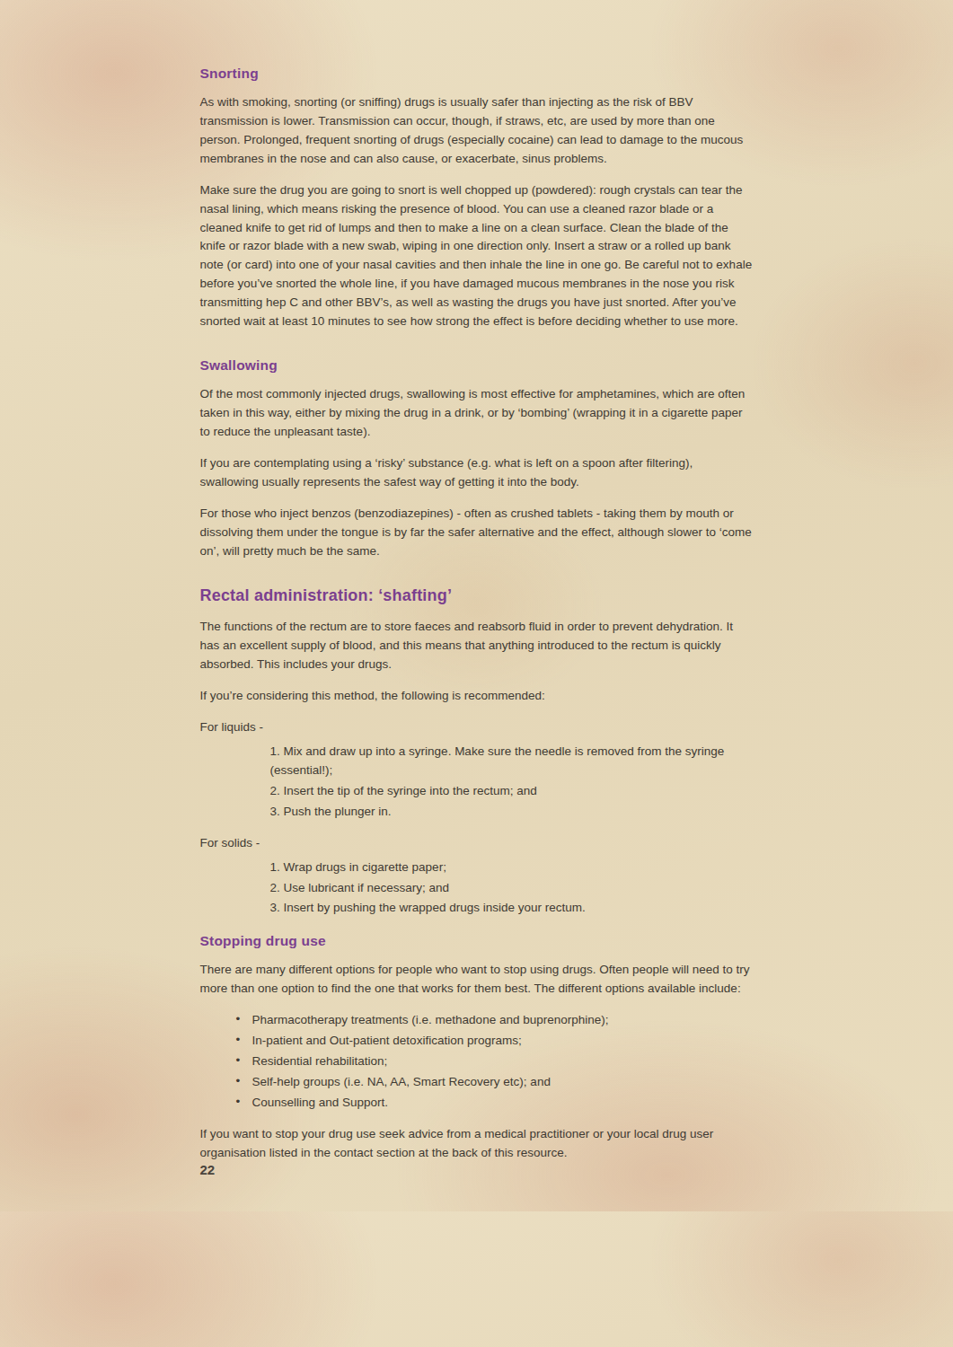Snorting
As with smoking, snorting (or sniffing) drugs is usually safer than injecting as the risk of BBV transmission is lower. Transmission can occur, though, if straws, etc, are used by more than one person. Prolonged, frequent snorting of drugs (especially cocaine) can lead to damage to the mucous membranes in the nose and can also cause, or exacerbate, sinus problems.
Make sure the drug you are going to snort is well chopped up (powdered): rough crystals can tear the nasal lining, which means risking the presence of blood. You can use a cleaned razor blade or a cleaned knife to get rid of lumps and then to make a line on a clean surface. Clean the blade of the knife or razor blade with a new swab, wiping in one direction only. Insert a straw or a rolled up bank note (or card) into one of your nasal cavities and then inhale the line in one go. Be careful not to exhale before you’ve snorted the whole line, if you have damaged mucous membranes in the nose you risk transmitting hep C and other BBV’s, as well as wasting the drugs you have just snorted. After you’ve snorted wait at least 10 minutes to see how strong the effect is before deciding whether to use more.
Swallowing
Of the most commonly injected drugs, swallowing is most effective for amphetamines, which are often taken in this way, either by mixing the drug in a drink, or by ‘bombing’ (wrapping it in a cigarette paper to reduce the unpleasant taste).
If you are contemplating using a ‘risky’ substance (e.g. what is left on a spoon after filtering), swallowing usually represents the safest way of getting it into the body.
For those who inject benzos (benzodiazepines) - often as crushed tablets - taking them by mouth or dissolving them under the tongue is by far the safer alternative and the effect, although slower to ‘come on’, will pretty much be the same.
Rectal administration: ‘shafting’
The functions of the rectum are to store faeces and reabsorb fluid in order to prevent dehydration. It has an excellent supply of blood, and this means that anything introduced to the rectum is quickly absorbed. This includes your drugs.
If you’re considering this method, the following is recommended:
For liquids -
Mix and draw up into a syringe. Make sure the needle is removed from the syringe (essential!);
Insert the tip of the syringe into the rectum; and
Push the plunger in.
For solids -
Wrap drugs in cigarette paper;
Use lubricant if necessary; and
Insert by pushing the wrapped drugs inside your rectum.
Stopping drug use
There are many different options for people who want to stop using drugs. Often people will need to try more than one option to find the one that works for them best. The different options available include:
Pharmacotherapy treatments (i.e. methadone and buprenorphine);
In-patient and Out-patient detoxification programs;
Residential rehabilitation;
Self-help groups (i.e. NA, AA, Smart Recovery etc); and
Counselling and Support.
If you want to stop your drug use seek advice from a medical practitioner or your local drug user organisation listed in the contact section at the back of this resource.
22